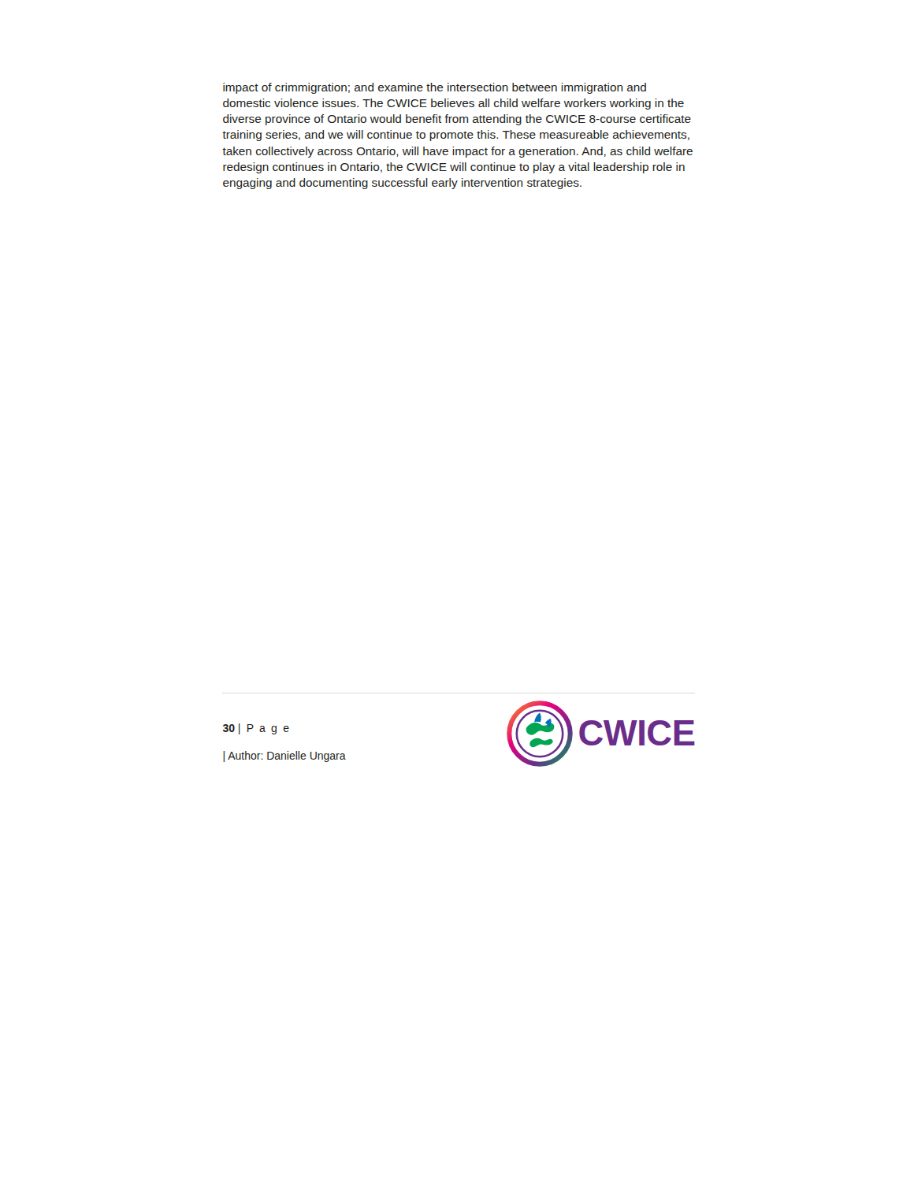impact of crimmigration; and examine the intersection between immigration and domestic violence issues. The CWICE believes all child welfare workers working in the diverse province of Ontario would benefit from attending the CWICE 8-course certificate training series, and we will continue to promote this. These measureable achievements, taken collectively across Ontario, will have impact for a generation. And, as child welfare redesign continues in Ontario, the CWICE will continue to play a vital leadership role in engaging and documenting successful early intervention strategies.
30 | P a g e
| Author: Danielle Ungara
CWICE